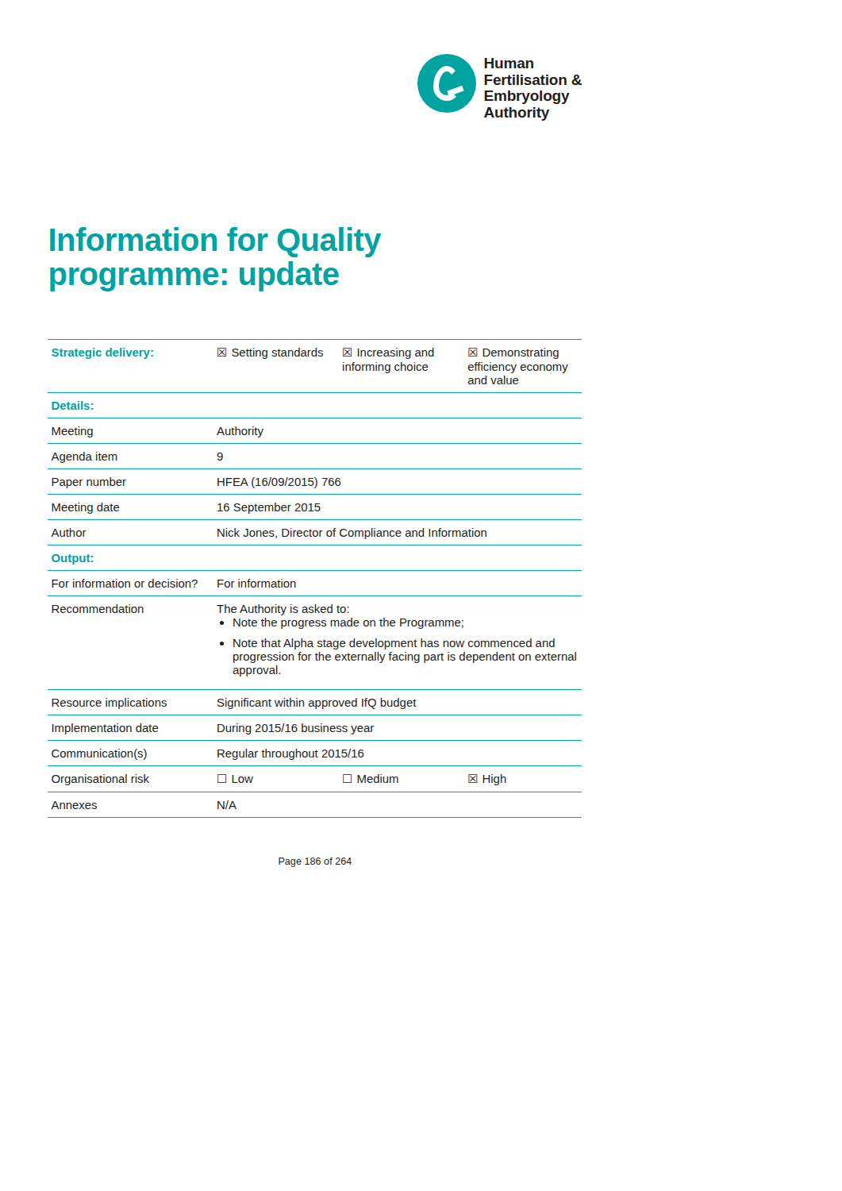Human
Fertilisation &
Embryology
Authority
Information for Quality
programme: update
| Strategic delivery: | ☒ Setting standards ☒ Increasing and informing choice ☒ Demonstrating efficiency economy and value |
| Details: |
| Meeting | Authority |
| Agenda item | 9 |
| Paper number | HFEA (16/09/2015) 766 |
| Meeting date | 16 September 2015 |
| Author | Nick Jones, Director of Compliance and Information |
| Output: |
| For information or decision? | For information |
| Recommendation | The Authority is asked to: Note the progress made on the Programme; Note that Alpha stage development has now commenced and progression for the externally facing part is dependent on external approval. |
| Resource implications | Significant within approved IfQ budget |
| Implementation date | During 2015/16 business year |
| Communication(s) | Regular throughout 2015/16 |
| Organisational risk | ☐ Low ☐ Medium ☒ High |
| Annexes | N/A |
Page 186 of 264